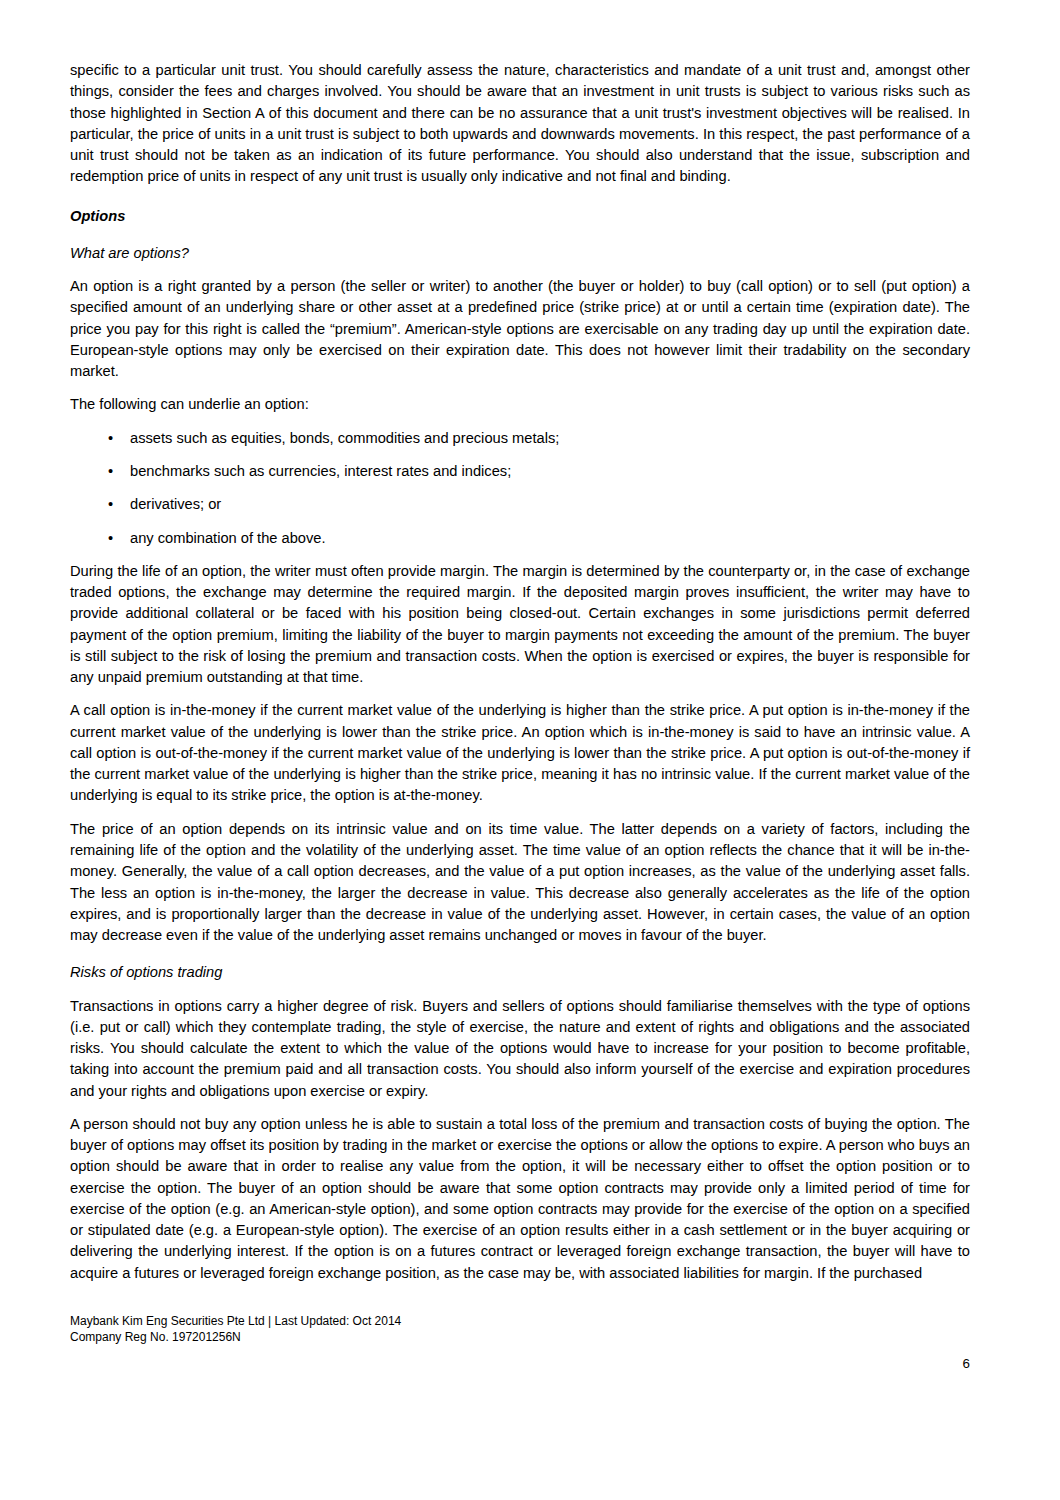specific to a particular unit trust. You should carefully assess the nature, characteristics and mandate of a unit trust and, amongst other things, consider the fees and charges involved. You should be aware that an investment in unit trusts is subject to various risks such as those highlighted in Section A of this document and there can be no assurance that a unit trust's investment objectives will be realised. In particular, the price of units in a unit trust is subject to both upwards and downwards movements. In this respect, the past performance of a unit trust should not be taken as an indication of its future performance. You should also understand that the issue, subscription and redemption price of units in respect of any unit trust is usually only indicative and not final and binding.
Options
What are options?
An option is a right granted by a person (the seller or writer) to another (the buyer or holder) to buy (call option) or to sell (put option) a specified amount of an underlying share or other asset at a predefined price (strike price) at or until a certain time (expiration date). The price you pay for this right is called the “premium”. American-style options are exercisable on any trading day up until the expiration date. European-style options may only be exercised on their expiration date. This does not however limit their tradability on the secondary market.
The following can underlie an option:
assets such as equities, bonds, commodities and precious metals;
benchmarks such as currencies, interest rates and indices;
derivatives; or
any combination of the above.
During the life of an option, the writer must often provide margin. The margin is determined by the counterparty or, in the case of exchange traded options, the exchange may determine the required margin. If the deposited margin proves insufficient, the writer may have to provide additional collateral or be faced with his position being closed-out. Certain exchanges in some jurisdictions permit deferred payment of the option premium, limiting the liability of the buyer to margin payments not exceeding the amount of the premium. The buyer is still subject to the risk of losing the premium and transaction costs. When the option is exercised or expires, the buyer is responsible for any unpaid premium outstanding at that time.
A call option is in-the-money if the current market value of the underlying is higher than the strike price. A put option is in-the-money if the current market value of the underlying is lower than the strike price. An option which is in-the-money is said to have an intrinsic value. A call option is out-of-the-money if the current market value of the underlying is lower than the strike price. A put option is out-of-the-money if the current market value of the underlying is higher than the strike price, meaning it has no intrinsic value. If the current market value of the underlying is equal to its strike price, the option is at-the-money.
The price of an option depends on its intrinsic value and on its time value. The latter depends on a variety of factors, including the remaining life of the option and the volatility of the underlying asset. The time value of an option reflects the chance that it will be in-the-money. Generally, the value of a call option decreases, and the value of a put option increases, as the value of the underlying asset falls. The less an option is in-the-money, the larger the decrease in value. This decrease also generally accelerates as the life of the option expires, and is proportionally larger than the decrease in value of the underlying asset. However, in certain cases, the value of an option may decrease even if the value of the underlying asset remains unchanged or moves in favour of the buyer.
Risks of options trading
Transactions in options carry a higher degree of risk. Buyers and sellers of options should familiarise themselves with the type of options (i.e. put or call) which they contemplate trading, the style of exercise, the nature and extent of rights and obligations and the associated risks. You should calculate the extent to which the value of the options would have to increase for your position to become profitable, taking into account the premium paid and all transaction costs. You should also inform yourself of the exercise and expiration procedures and your rights and obligations upon exercise or expiry.
A person should not buy any option unless he is able to sustain a total loss of the premium and transaction costs of buying the option. The buyer of options may offset its position by trading in the market or exercise the options or allow the options to expire. A person who buys an option should be aware that in order to realise any value from the option, it will be necessary either to offset the option position or to exercise the option. The buyer of an option should be aware that some option contracts may provide only a limited period of time for exercise of the option (e.g. an American-style option), and some option contracts may provide for the exercise of the option on a specified or stipulated date (e.g. a European-style option). The exercise of an option results either in a cash settlement or in the buyer acquiring or delivering the underlying interest. If the option is on a futures contract or leveraged foreign exchange transaction, the buyer will have to acquire a futures or leveraged foreign exchange position, as the case may be, with associated liabilities for margin. If the purchased
Maybank Kim Eng Securities Pte Ltd | Last Updated: Oct 2014
Company Reg No. 197201256N
6